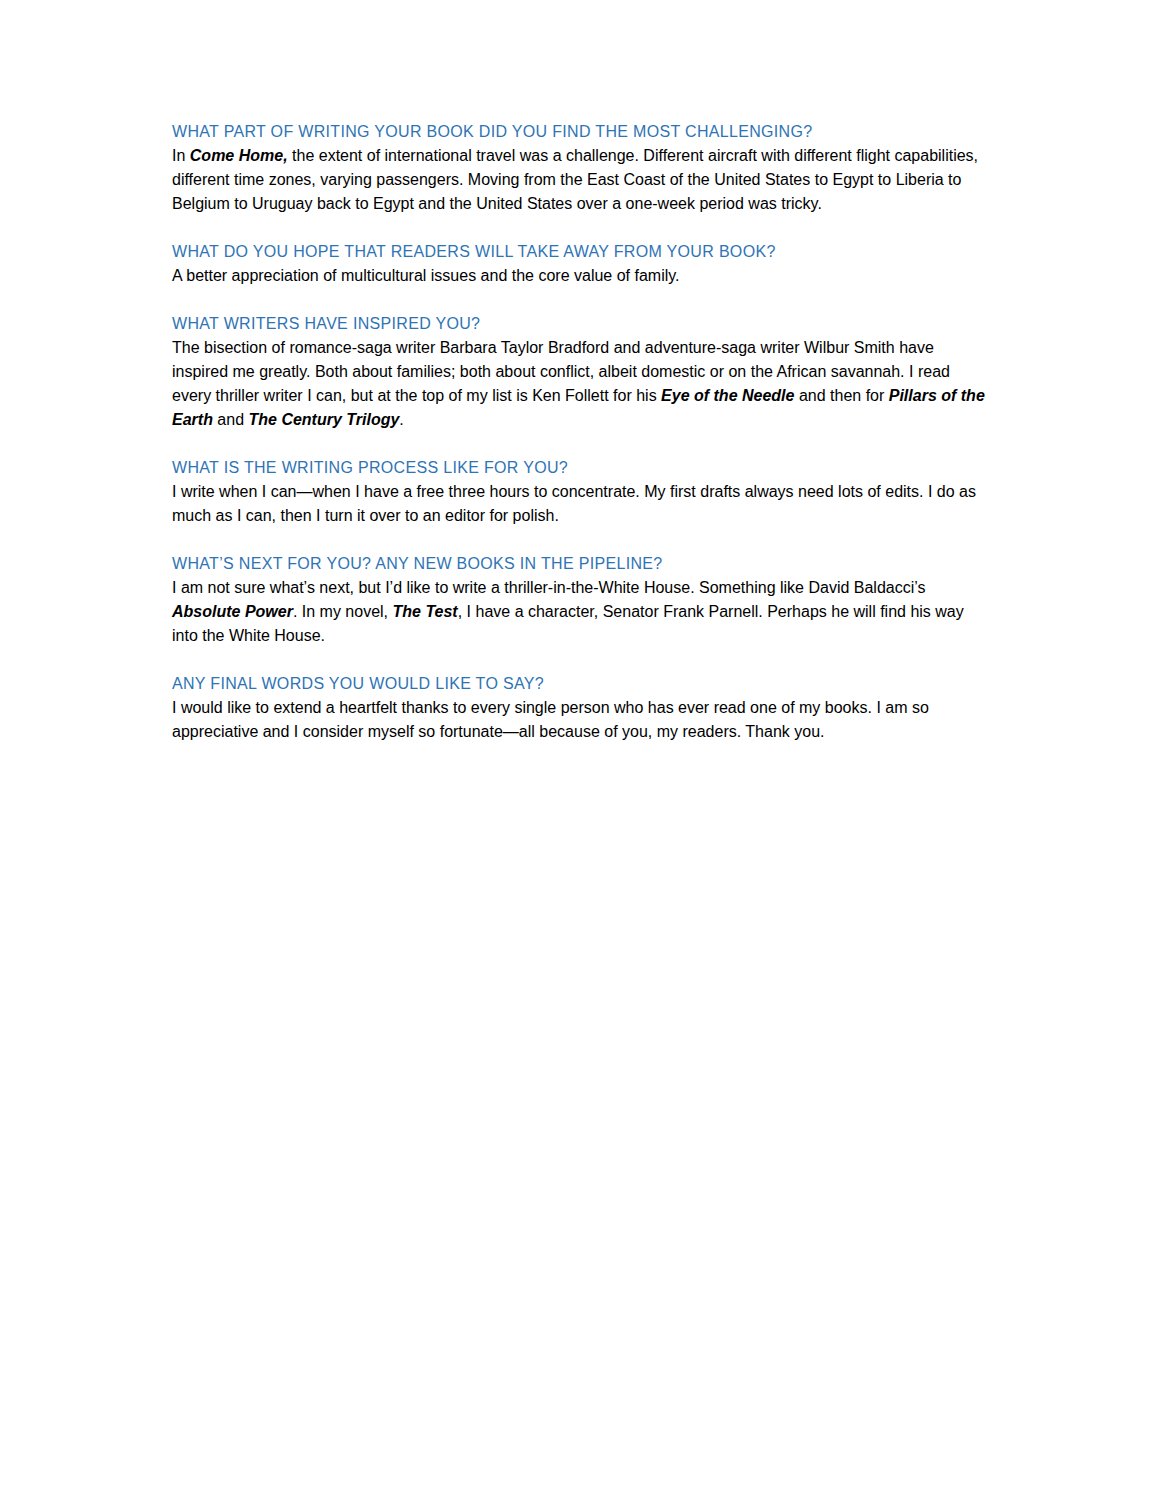WHAT PART OF WRITING YOUR BOOK DID YOU FIND THE MOST CHALLENGING?
In Come Home, the extent of international travel was a challenge. Different aircraft with different flight capabilities, different time zones, varying passengers. Moving from the East Coast of the United States to Egypt to Liberia to Belgium to Uruguay back to Egypt and the United States over a one-week period was tricky.
WHAT DO YOU HOPE THAT READERS WILL TAKE AWAY FROM YOUR BOOK?
A better appreciation of multicultural issues and the core value of family.
WHAT WRITERS HAVE INSPIRED YOU?
The bisection of romance-saga writer Barbara Taylor Bradford and adventure-saga writer Wilbur Smith have inspired me greatly. Both about families; both about conflict, albeit domestic or on the African savannah. I read every thriller writer I can, but at the top of my list is Ken Follett for his Eye of the Needle and then for Pillars of the Earth and The Century Trilogy.
WHAT IS THE WRITING PROCESS LIKE FOR YOU?
I write when I can—when I have a free three hours to concentrate. My first drafts always need lots of edits. I do as much as I can, then I turn it over to an editor for polish.
WHAT’S NEXT FOR YOU? ANY NEW BOOKS IN THE PIPELINE?
I am not sure what’s next, but I’d like to write a thriller-in-the-White House. Something like David Baldacci’s Absolute Power. In my novel, The Test, I have a character, Senator Frank Parnell. Perhaps he will find his way into the White House.
ANY FINAL WORDS YOU WOULD LIKE TO SAY?
I would like to extend a heartfelt thanks to every single person who has ever read one of my books. I am so appreciative and I consider myself so fortunate—all because of you, my readers. Thank you.